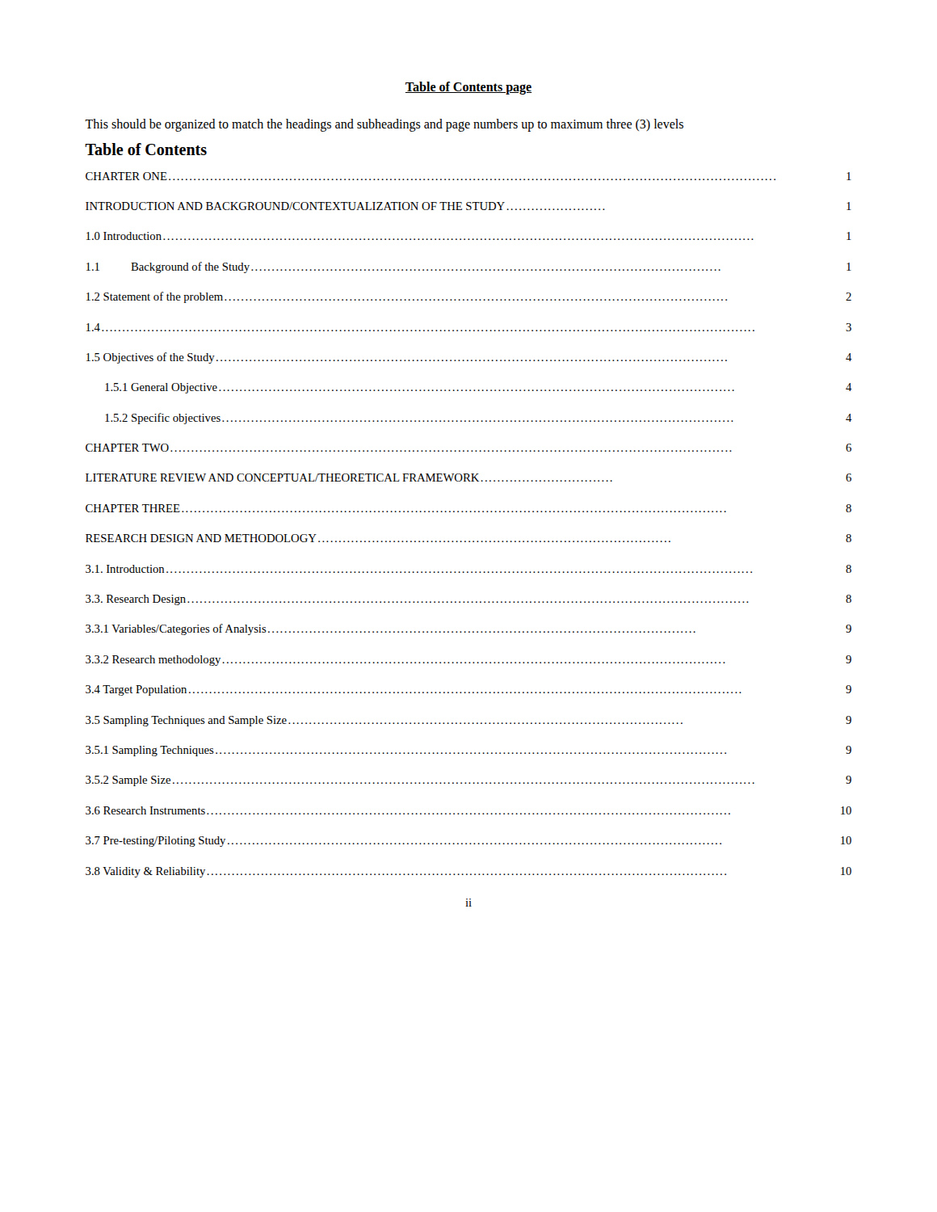Table of Contents page
This should be organized to match the headings and subheadings and page numbers up to maximum three (3) levels
Table of Contents
CHARTER ONE .................................................................................................................................................. 1
INTRODUCTION AND BACKGROUND/CONTEXTUALIZATION OF THE STUDY ........................ 1
1.0 Introduction .............................................................................................................................................. 1
1.1 Background of the Study ................................................................................................................. 1
1.2 Statement of the problem ......................................................................................................................... 2
1.4 ............................................................................................................................................................. 3
1.5 Objectives of the Study ........................................................................................................................... 4
1.5.1 General Objective ............................................................................................................................ 4
1.5.2 Specific objectives ........................................................................................................................... 4
CHAPTER TWO ....................................................................................................................................... 6
LITERATURE REVIEW AND CONCEPTUAL/THEORETICAL FRAMEWORK ................................ 6
CHAPTER THREE ................................................................................................................................... 8
RESEARCH DESIGN AND METHODOLOGY ..................................................................................... 8
3.1. Introduction ............................................................................................................................................. 8
3.3. Research Design ....................................................................................................................................... 8
3.3.1 Variables/Categories of Analysis ....................................................................................................... 9
3.3.2 Research methodology ......................................................................................................................... 9
3.4 Target Population ..................................................................................................................................... 9
3.5 Sampling Techniques and Sample Size ............................................................................................... 9
3.5.1 Sampling Techniques ........................................................................................................................... 9
3.5.2 Sample Size ............................................................................................................................................ 9
3.6 Research Instruments .............................................................................................................................. 10
3.7 Pre-testing/Piloting Study ....................................................................................................................... 10
3.8 Validity & Reliability ............................................................................................................................. 10
ii